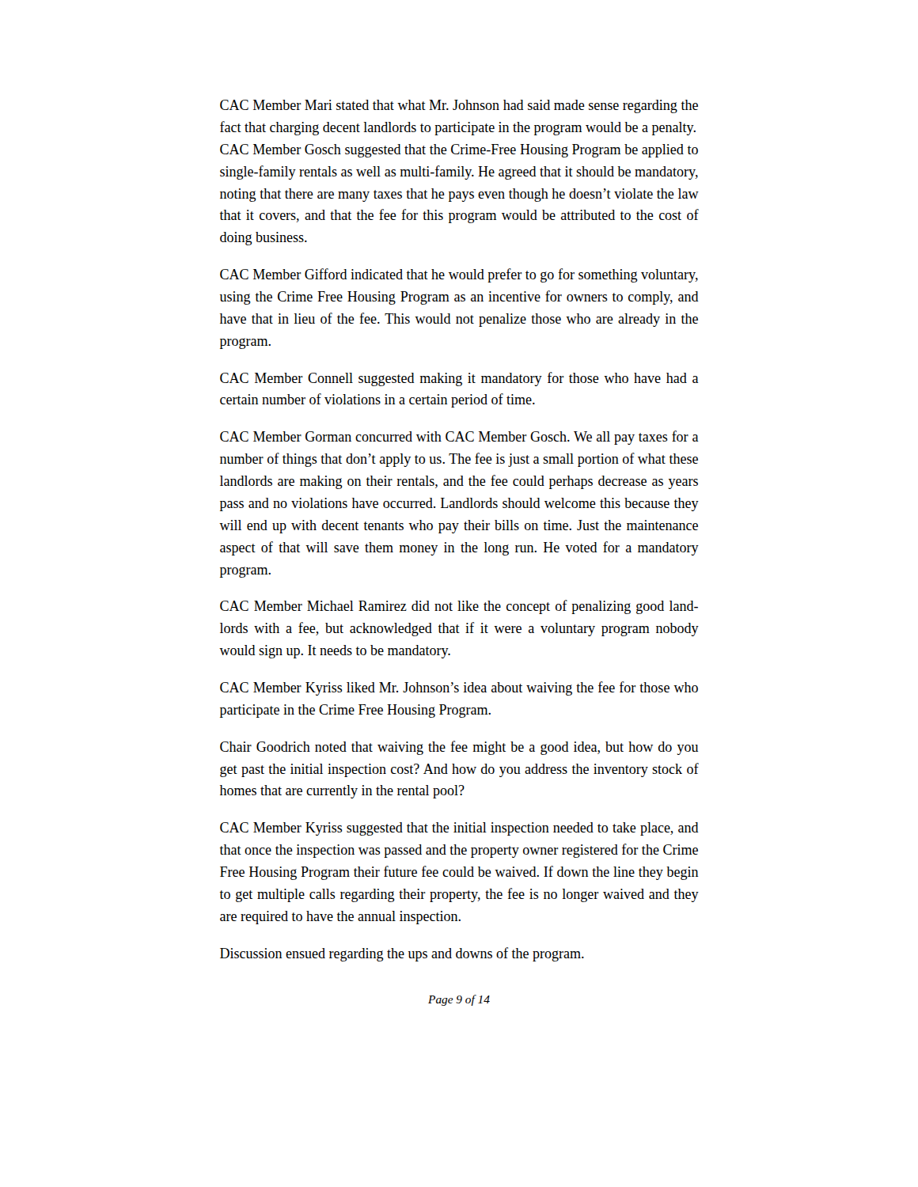CAC Member Mari stated that what Mr. Johnson had said made sense regarding the fact that charging decent landlords to participate in the program would be a penalty.
CAC Member Gosch suggested that the Crime-Free Housing Program be applied to single-family rentals as well as multi-family. He agreed that it should be mandatory, noting that there are many taxes that he pays even though he doesn’t violate the law that it covers, and that the fee for this program would be attributed to the cost of doing business.
CAC Member Gifford indicated that he would prefer to go for something voluntary, using the Crime Free Housing Program as an incentive for owners to comply, and have that in lieu of the fee. This would not penalize those who are already in the program.
CAC Member Connell suggested making it mandatory for those who have had a certain number of violations in a certain period of time.
CAC Member Gorman concurred with CAC Member Gosch. We all pay taxes for a number of things that don’t apply to us. The fee is just a small portion of what these landlords are making on their rentals, and the fee could perhaps decrease as years pass and no violations have occurred. Landlords should welcome this because they will end up with decent tenants who pay their bills on time. Just the maintenance aspect of that will save them money in the long run. He voted for a mandatory program.
CAC Member Michael Ramirez did not like the concept of penalizing good landlords with a fee, but acknowledged that if it were a voluntary program nobody would sign up. It needs to be mandatory.
CAC Member Kyriss liked Mr. Johnson’s idea about waiving the fee for those who participate in the Crime Free Housing Program.
Chair Goodrich noted that waiving the fee might be a good idea, but how do you get past the initial inspection cost? And how do you address the inventory stock of homes that are currently in the rental pool?
CAC Member Kyriss suggested that the initial inspection needed to take place, and that once the inspection was passed and the property owner registered for the Crime Free Housing Program their future fee could be waived. If down the line they begin to get multiple calls regarding their property, the fee is no longer waived and they are required to have the annual inspection.
Discussion ensued regarding the ups and downs of the program.
Page 9 of 14